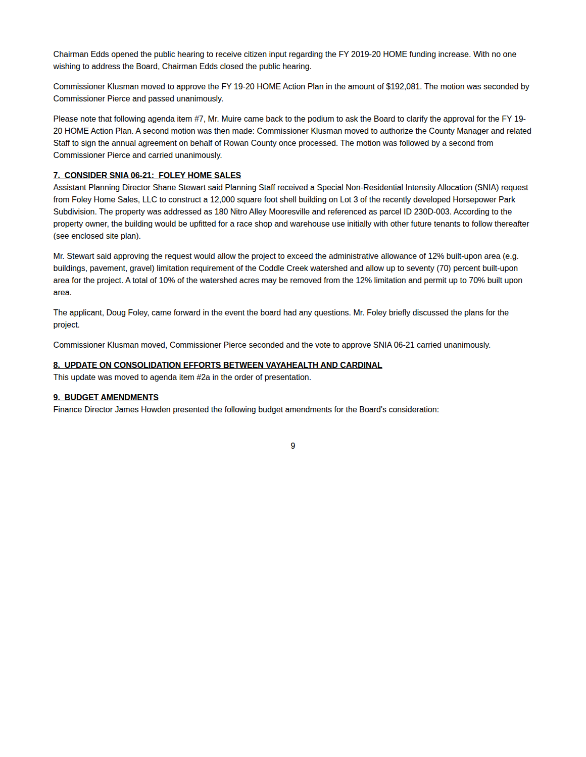Chairman Edds opened the public hearing to receive citizen input regarding the FY 2019-20 HOME funding increase. With no one wishing to address the Board, Chairman Edds closed the public hearing.
Commissioner Klusman moved to approve the FY 19-20 HOME Action Plan in the amount of $192,081. The motion was seconded by Commissioner Pierce and passed unanimously.
Please note that following agenda item #7, Mr. Muire came back to the podium to ask the Board to clarify the approval for the FY 19-20 HOME Action Plan. A second motion was then made: Commissioner Klusman moved to authorize the County Manager and related Staff to sign the annual agreement on behalf of Rowan County once processed. The motion was followed by a second from Commissioner Pierce and carried unanimously.
7. Consider SNIA 06-21: Foley Home Sales
Assistant Planning Director Shane Stewart said Planning Staff received a Special Non-Residential Intensity Allocation (SNIA) request from Foley Home Sales, LLC to construct a 12,000 square foot shell building on Lot 3 of the recently developed Horsepower Park Subdivision. The property was addressed as 180 Nitro Alley Mooresville and referenced as parcel ID 230D-003. According to the property owner, the building would be upfitted for a race shop and warehouse use initially with other future tenants to follow thereafter (see enclosed site plan).
Mr. Stewart said approving the request would allow the project to exceed the administrative allowance of 12% built-upon area (e.g. buildings, pavement, gravel) limitation requirement of the Coddle Creek watershed and allow up to seventy (70) percent built-upon area for the project. A total of 10% of the watershed acres may be removed from the 12% limitation and permit up to 70% built upon area.
The applicant, Doug Foley, came forward in the event the board had any questions. Mr. Foley briefly discussed the plans for the project.
Commissioner Klusman moved, Commissioner Pierce seconded and the vote to approve SNIA 06-21 carried unanimously.
8. Update on Consolidation Efforts Between Vayahealth and Cardinal
This update was moved to agenda item #2a in the order of presentation.
9. Budget Amendments
Finance Director James Howden presented the following budget amendments for the Board's consideration:
9